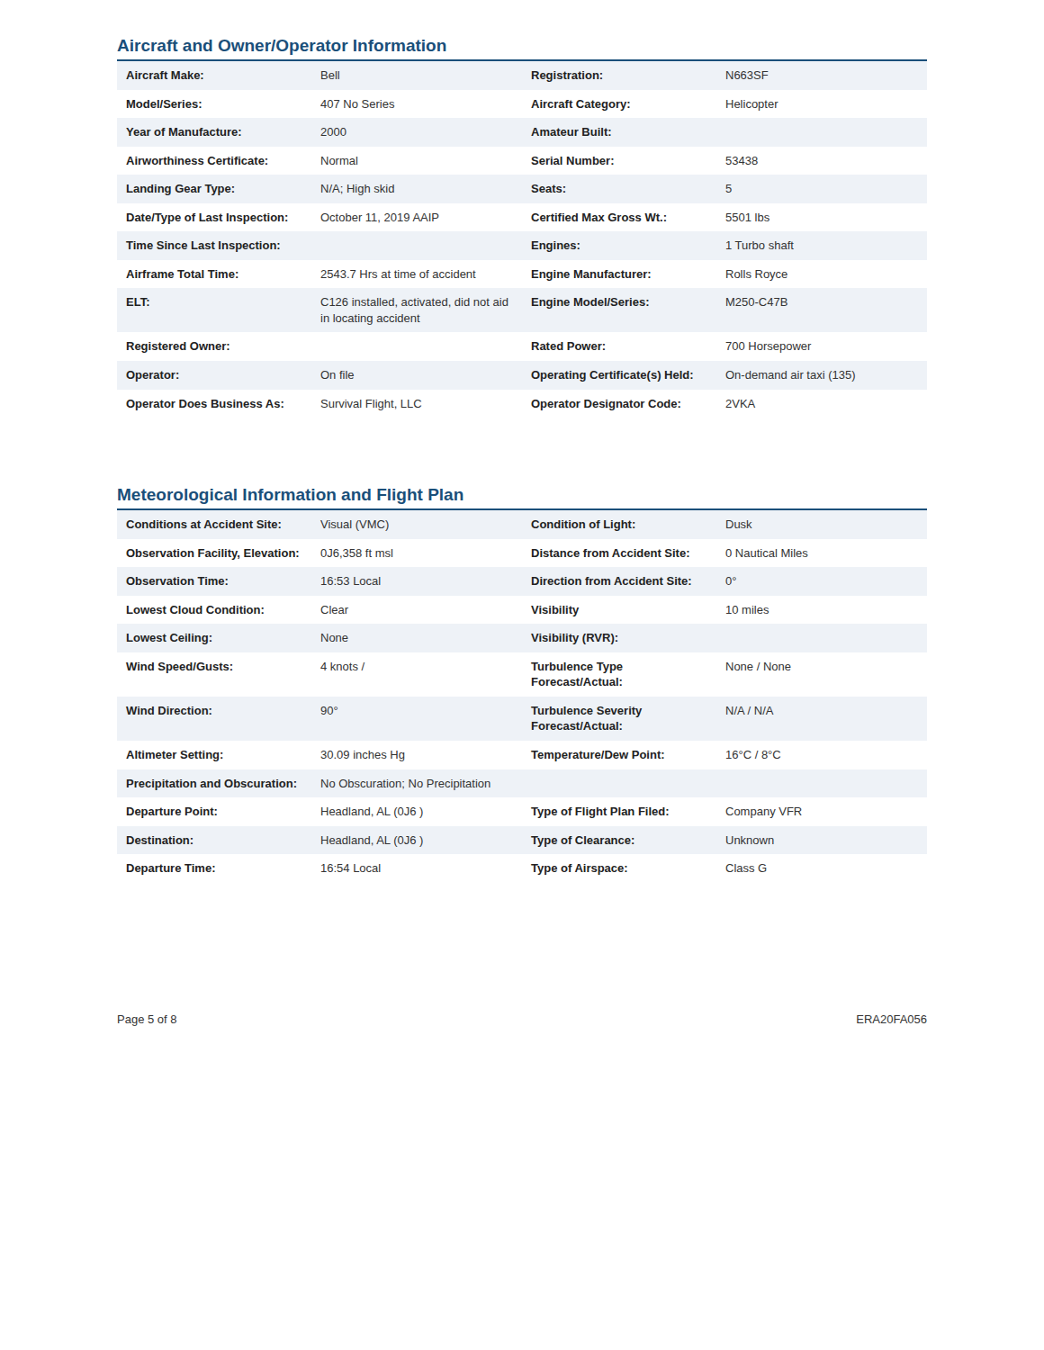Aircraft and Owner/Operator Information
| Aircraft Make: | Bell | Registration: | N663SF |
| Model/Series: | 407 No Series | Aircraft Category: | Helicopter |
| Year of Manufacture: | 2000 | Amateur Built: | |
| Airworthiness Certificate: | Normal | Serial Number: | 53438 |
| Landing Gear Type: | N/A; High skid | Seats: | 5 |
| Date/Type of Last Inspection: | October 11, 2019 AAIP | Certified Max Gross Wt.: | 5501 lbs |
| Time Since Last Inspection: | | Engines: | 1 Turbo shaft |
| Airframe Total Time: | 2543.7 Hrs at time of accident | Engine Manufacturer: | Rolls Royce |
| ELT: | C126 installed, activated, did not aid in locating accident | Engine Model/Series: | M250-C47B |
| Registered Owner: | | Rated Power: | 700 Horsepower |
| Operator: | On file | Operating Certificate(s) Held: | On-demand air taxi (135) |
| Operator Does Business As: | Survival Flight, LLC | Operator Designator Code: | 2VKA |
Meteorological Information and Flight Plan
| Conditions at Accident Site: | Visual (VMC) | Condition of Light: | Dusk |
| Observation Facility, Elevation: | 0J6,358 ft msl | Distance from Accident Site: | 0 Nautical Miles |
| Observation Time: | 16:53 Local | Direction from Accident Site: | 0° |
| Lowest Cloud Condition: | Clear | Visibility | 10 miles |
| Lowest Ceiling: | None | Visibility (RVR): | |
| Wind Speed/Gusts: | 4 knots / | Turbulence Type Forecast/Actual: | None / None |
| Wind Direction: | 90° | Turbulence Severity Forecast/Actual: | N/A / N/A |
| Altimeter Setting: | 30.09 inches Hg | Temperature/Dew Point: | 16°C / 8°C |
| Precipitation and Obscuration: | No Obscuration; No Precipitation |
| Departure Point: | Headland, AL (0J6 ) | Type of Flight Plan Filed: | Company VFR |
| Destination: | Headland, AL (0J6 ) | Type of Clearance: | Unknown |
| Departure Time: | 16:54 Local | Type of Airspace: | Class G |
Page 5 of 8 ERA20FA056